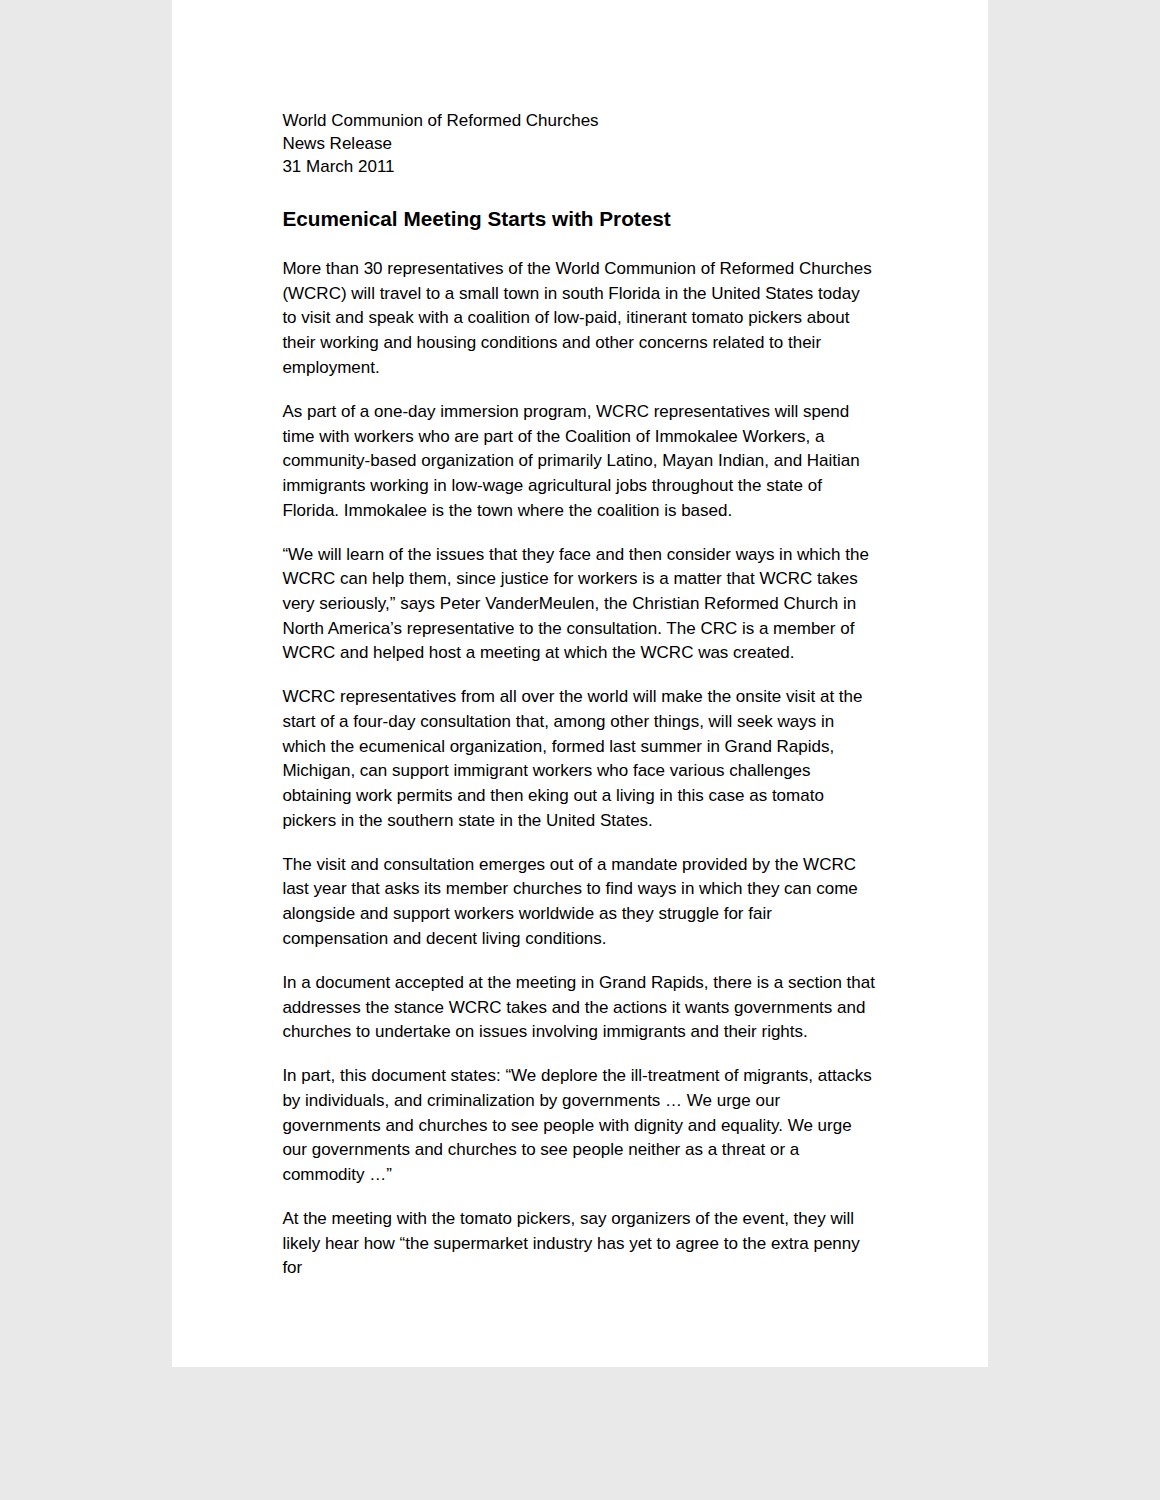World Communion of Reformed Churches
News Release
31 March 2011
Ecumenical Meeting Starts with Protest
More than 30 representatives of the World Communion of Reformed Churches (WCRC) will travel to a small town in south Florida in the United States today to visit and speak with a coalition of low-paid, itinerant tomato pickers about their working and housing conditions and other concerns related to their employment.
As part of a one-day immersion program, WCRC representatives will spend time with workers who are part of the Coalition of Immokalee Workers, a community-based organization of primarily Latino, Mayan Indian, and Haitian immigrants working in low-wage agricultural jobs throughout the state of Florida. Immokalee is the town where the coalition is based.
“We will learn of the issues that they face and then consider ways in which the WCRC can help them, since justice for workers is a matter that WCRC takes very seriously,” says Peter VanderMeulen, the Christian Reformed Church in North America’s representative to the consultation. The CRC is a member of WCRC and helped host a meeting at which the WCRC was created.
WCRC representatives from all over the world will make the onsite visit at the start of a four-day consultation that, among other things, will seek ways in which the ecumenical organization, formed last summer in Grand Rapids, Michigan, can support immigrant workers who face various challenges obtaining work permits and then eking out a living in this case as tomato pickers in the southern state in the United States.
The visit and consultation emerges out of a mandate provided by the WCRC last year that asks its member churches to find ways in which they can come alongside and support workers worldwide as they struggle for fair compensation and decent living conditions.
In a document accepted at the meeting in Grand Rapids, there is a section that addresses the stance WCRC takes and the actions it wants governments and churches to undertake on issues involving immigrants and their rights.
In part, this document states: “We deplore the ill-treatment of migrants, attacks by individuals, and criminalization by governments … We urge our governments and churches to see people with dignity and equality. We urge our governments and churches to see people neither as a threat or a commodity …”
At the meeting with the tomato pickers, say organizers of the event, they will likely hear how “the supermarket industry has yet to agree to the extra penny for